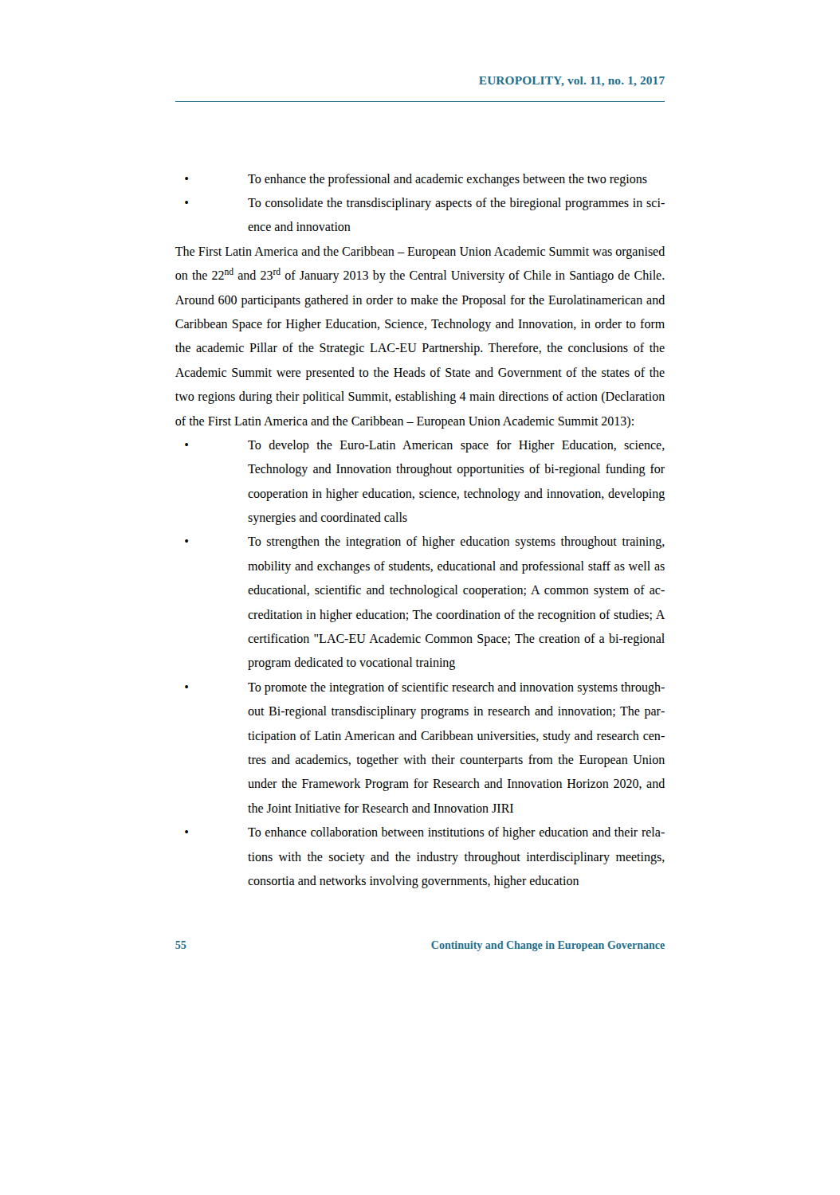EUROPOLITY, vol. 11, no. 1, 2017
To enhance the professional and academic exchanges between the two regions
To consolidate the transdisciplinary aspects of the biregional programmes in science and innovation
The First Latin America and the Caribbean – European Union Academic Summit was organised on the 22nd and 23rd of January 2013 by the Central University of Chile in Santiago de Chile. Around 600 participants gathered in order to make the Proposal for the Eurolatinamerican and Caribbean Space for Higher Education, Science, Technology and Innovation, in order to form the academic Pillar of the Strategic LAC-EU Partnership. Therefore, the conclusions of the Academic Summit were presented to the Heads of State and Government of the states of the two regions during their political Summit, establishing 4 main directions of action (Declaration of the First Latin America and the Caribbean – European Union Academic Summit 2013):
To develop the Euro-Latin American space for Higher Education, science, Technology and Innovation throughout opportunities of bi-regional funding for cooperation in higher education, science, technology and innovation, developing synergies and coordinated calls
To strengthen the integration of higher education systems throughout training, mobility and exchanges of students, educational and professional staff as well as educational, scientific and technological cooperation; A common system of accreditation in higher education; The coordination of the recognition of studies; A certification "LAC-EU Academic Common Space; The creation of a bi-regional program dedicated to vocational training
To promote the integration of scientific research and innovation systems throughout Bi-regional transdisciplinary programs in research and innovation; The participation of Latin American and Caribbean universities, study and research centres and academics, together with their counterparts from the European Union under the Framework Program for Research and Innovation Horizon 2020, and the Joint Initiative for Research and Innovation JIRI
To enhance collaboration between institutions of higher education and their relations with the society and the industry throughout interdisciplinary meetings, consortia and networks involving governments, higher education
55 Continuity and Change in European Governance